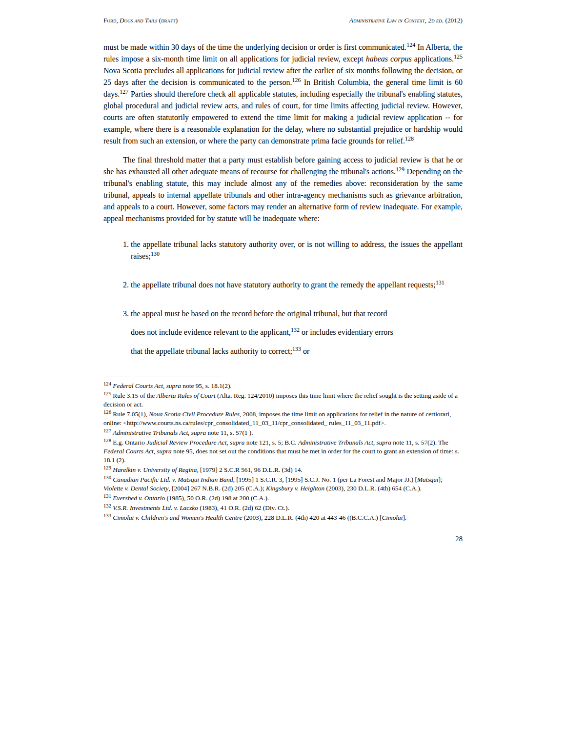Ford, Dogs and Tails (draft) Administrative Law in Context, 2d ed. (2012)
must be made within 30 days of the time the underlying decision or order is first communicated.124 In Alberta, the rules impose a six-month time limit on all applications for judicial review, except habeas corpus applications.125 Nova Scotia precludes all applications for judicial review after the earlier of six months following the decision, or 25 days after the decision is communicated to the person.126 In British Columbia, the general time limit is 60 days.127 Parties should therefore check all applicable statutes, including especially the tribunal's enabling statutes, global procedural and judicial review acts, and rules of court, for time limits affecting judicial review. However, courts are often statutorily empowered to extend the time limit for making a judicial review application -- for example, where there is a reasonable explanation for the delay, where no substantial prejudice or hardship would result from such an extension, or where the party can demonstrate prima facie grounds for relief.128
The final threshold matter that a party must establish before gaining access to judicial review is that he or she has exhausted all other adequate means of recourse for challenging the tribunal's actions.129 Depending on the tribunal's enabling statute, this may include almost any of the remedies above: reconsideration by the same tribunal, appeals to internal appellate tribunals and other intra-agency mechanisms such as grievance arbitration, and appeals to a court. However, some factors may render an alternative form of review inadequate. For example, appeal mechanisms provided for by statute will be inadequate where:
the appellate tribunal lacks statutory authority over, or is not willing to address, the issues the appellant raises;130
the appellate tribunal does not have statutory authority to grant the remedy the appellant requests;131
the appeal must be based on the record before the original tribunal, but that record
does not include evidence relevant to the applicant,132 or includes evidentiary errors
that the appellate tribunal lacks authority to correct;133 or
124 Federal Courts Act, supra note 95, s. 18.1(2).
125 Rule 3.15 of the Alberta Rules of Court (Alta. Reg. 124/2010) imposes this time limit where the relief sought is the setting aside of a decision or act.
126 Rule 7.05(1), Nova Scotia Civil Procedure Rules, 2008, imposes the time limit on applications for relief in the nature of certiorari, online: <http://www.courts.ns.ca/rules/cpr_consolidated_11_03_11/cpr_consolidated_ rules_11_03_11.pdf>.
127 Administrative Tribunals Act, supra note 11, s. 57(1 ).
128 E.g. Ontario Judicial Review Procedure Act, supra note 121, s. 5; B.C. Administrative Tribunals Act, supra note 11, s. 57(2). The Federal Courts Act, supra note 95, does not set out the conditions that must be met in order for the court to grant an extension of time: s. 18.1 (2).
129 Harelkin v. University of Regina, [1979] 2 S.C.R 561, 96 D.L.R. (3d) 14.
130 Canadian Pacific Ltd. v. Matsqui Indian Band, [1995] 1 S.C.R. 3, [1995] S.C.J. No. 1 (per La Forest and Major JJ.) [Matsqui]; Violette v. Dental Society, [2004] 267 N.B.R. (2d) 205 (C.A.); Kingsbury v. Heighton (2003), 230 D.L.R. (4th) 654 (C.A.).
131 Evershed v. Ontario (1985), 50 O.R. (2d) 198 at 200 (C.A.).
132 V.S.R. Investments Ltd. v. Laczko (1983), 41 O.R. (2d) 62 (Div. Ct.).
133 Cimolai v. Children's and Women's Health Centre (2003), 228 D.L.R. (4th) 420 at 443-46 ((B.C.C.A.) [Cimolai].
28